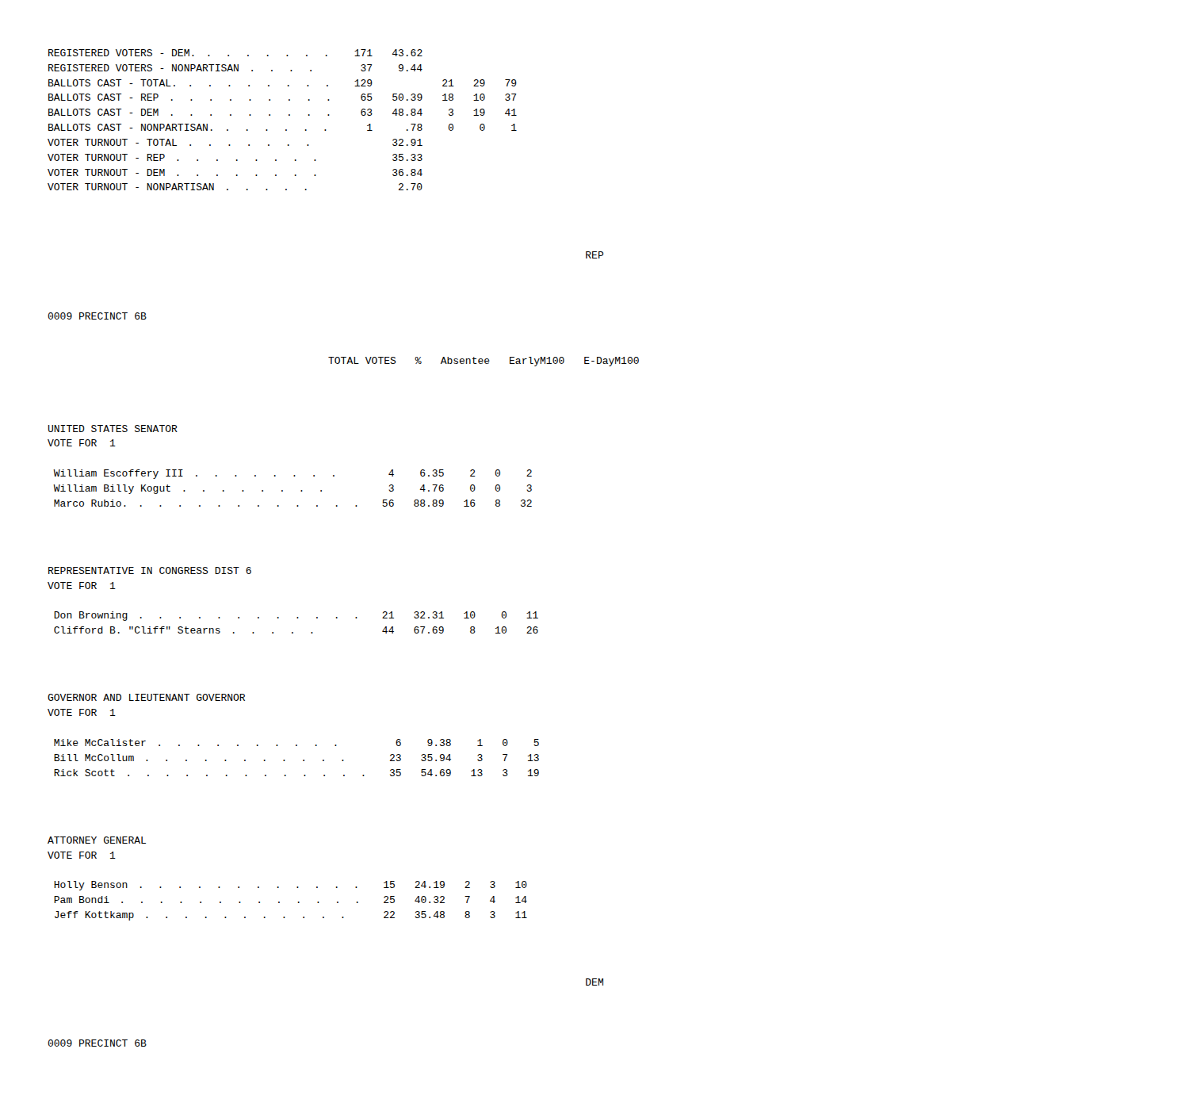| REGISTERED VOTERS - DEM. . . . . . . . | 171 | 43.62 | | | |
| REGISTERED VOTERS - NONPARTISAN . . . . | 37 | 9.44 | | | |
| BALLOTS CAST - TOTAL. . . . . . . . . | 129 | | 21 | 29 | 79 |
| BALLOTS CAST - REP . . . . . . . . . | 65 | 50.39 | 18 | 10 | 37 |
| BALLOTS CAST - DEM . . . . . . . . . | 63 | 48.84 | 3 | 19 | 41 |
| BALLOTS CAST - NONPARTISAN. . . . . . . | 1 | .78 | 0 | 0 | 1 |
| VOTER TURNOUT - TOTAL . . . . . . . | | 32.91 | | | |
| VOTER TURNOUT - REP . . . . . . . . | | 35.33 | | | |
| VOTER TURNOUT - DEM . . . . . . . . | | 36.84 | | | |
| VOTER TURNOUT - NONPARTISAN . . . . . | | 2.70 | | | |
REP
0009 PRECINCT 6B
| | TOTAL VOTES | % | Absentee | EarlyM100 | E-DayM100 |
| --- | --- | --- | --- | --- | --- |
UNITED STATES SENATOR VOTE FOR 1
| William Escoffery III . . . . . . . . | 4 | 6.35 | 2 | 0 | 2 |
| William Billy Kogut . . . . . . . . | 3 | 4.76 | 0 | 0 | 3 |
| Marco Rubio. . . . . . . . . . . . . | 56 | 88.89 | 16 | 8 | 32 |
REPRESENTATIVE IN CONGRESS DIST 6 VOTE FOR 1
| Don Browning . . . . . . . . . . . . | 21 | 32.31 | 10 | 0 | 11 |
| Clifford B. "Cliff" Stearns . . . . . | 44 | 67.69 | 8 | 10 | 26 |
GOVERNOR AND LIEUTENANT GOVERNOR VOTE FOR 1
| Mike McCalister . . . . . . . . . . | 6 | 9.38 | 1 | 0 | 5 |
| Bill McCollum . . . . . . . . . . . | 23 | 35.94 | 3 | 7 | 13 |
| Rick Scott . . . . . . . . . . . . . | 35 | 54.69 | 13 | 3 | 19 |
ATTORNEY GENERAL VOTE FOR 1
| Holly Benson . . . . . . . . . . . . | 15 | 24.19 | 2 | 3 | 10 |
| Pam Bondi . . . . . . . . . . . . . | 25 | 40.32 | 7 | 4 | 14 |
| Jeff Kottkamp . . . . . . . . . . . | 22 | 35.48 | 8 | 3 | 11 |
DEM
0009 PRECINCT 6B